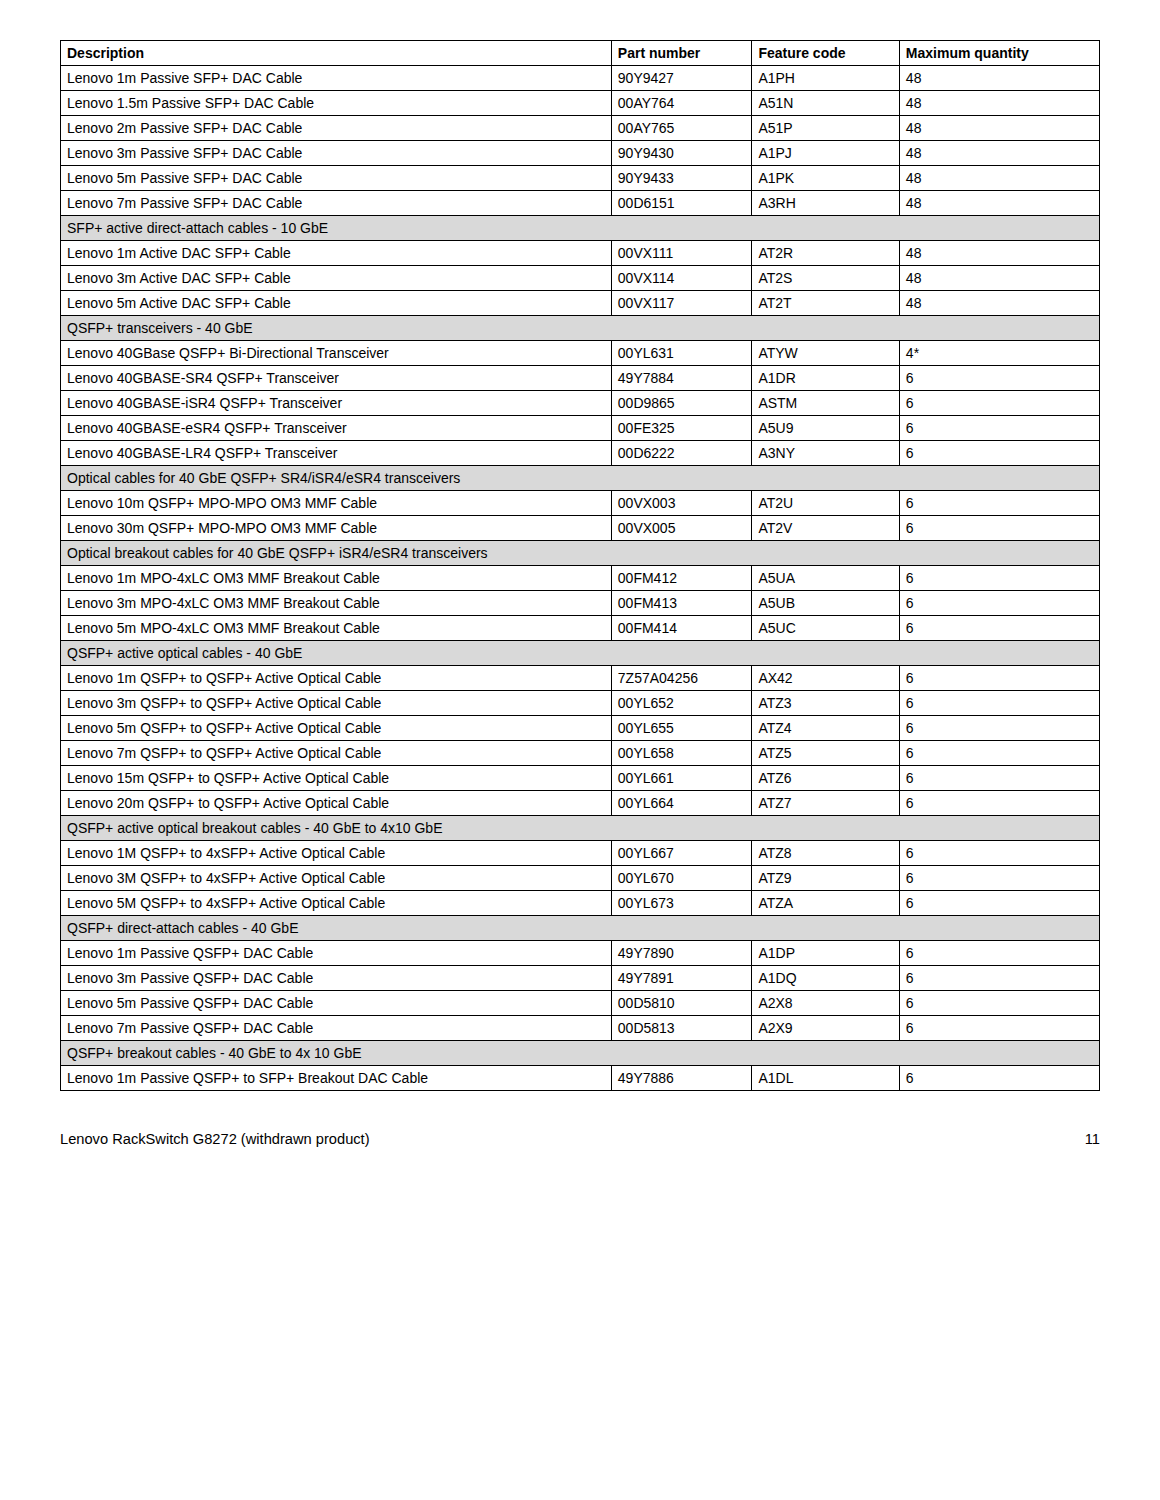| Description | Part number | Feature code | Maximum quantity |
| --- | --- | --- | --- |
| Lenovo 1m Passive SFP+ DAC Cable | 90Y9427 | A1PH | 48 |
| Lenovo 1.5m Passive SFP+ DAC Cable | 00AY764 | A51N | 48 |
| Lenovo 2m Passive SFP+ DAC Cable | 00AY765 | A51P | 48 |
| Lenovo 3m Passive SFP+ DAC Cable | 90Y9430 | A1PJ | 48 |
| Lenovo 5m Passive SFP+ DAC Cable | 90Y9433 | A1PK | 48 |
| Lenovo 7m Passive SFP+ DAC Cable | 00D6151 | A3RH | 48 |
| SFP+ active direct-attach cables - 10 GbE |
| Lenovo 1m Active DAC SFP+ Cable | 00VX111 | AT2R | 48 |
| Lenovo 3m Active DAC SFP+ Cable | 00VX114 | AT2S | 48 |
| Lenovo 5m Active DAC SFP+ Cable | 00VX117 | AT2T | 48 |
| QSFP+ transceivers - 40 GbE |
| Lenovo 40GBase QSFP+ Bi-Directional Transceiver | 00YL631 | ATYW | 4* |
| Lenovo 40GBASE-SR4 QSFP+ Transceiver | 49Y7884 | A1DR | 6 |
| Lenovo 40GBASE-iSR4 QSFP+ Transceiver | 00D9865 | ASTM | 6 |
| Lenovo 40GBASE-eSR4 QSFP+ Transceiver | 00FE325 | A5U9 | 6 |
| Lenovo 40GBASE-LR4 QSFP+ Transceiver | 00D6222 | A3NY | 6 |
| Optical cables for 40 GbE QSFP+ SR4/iSR4/eSR4 transceivers |
| Lenovo 10m QSFP+ MPO-MPO OM3 MMF Cable | 00VX003 | AT2U | 6 |
| Lenovo 30m QSFP+ MPO-MPO OM3 MMF Cable | 00VX005 | AT2V | 6 |
| Optical breakout cables for 40 GbE QSFP+ iSR4/eSR4 transceivers |
| Lenovo 1m MPO-4xLC OM3 MMF Breakout Cable | 00FM412 | A5UA | 6 |
| Lenovo 3m MPO-4xLC OM3 MMF Breakout Cable | 00FM413 | A5UB | 6 |
| Lenovo 5m MPO-4xLC OM3 MMF Breakout Cable | 00FM414 | A5UC | 6 |
| QSFP+ active optical cables - 40 GbE |
| Lenovo 1m QSFP+ to QSFP+ Active Optical Cable | 7Z57A04256 | AX42 | 6 |
| Lenovo 3m QSFP+ to QSFP+ Active Optical Cable | 00YL652 | ATZ3 | 6 |
| Lenovo 5m QSFP+ to QSFP+ Active Optical Cable | 00YL655 | ATZ4 | 6 |
| Lenovo 7m QSFP+ to QSFP+ Active Optical Cable | 00YL658 | ATZ5 | 6 |
| Lenovo 15m QSFP+ to QSFP+ Active Optical Cable | 00YL661 | ATZ6 | 6 |
| Lenovo 20m QSFP+ to QSFP+ Active Optical Cable | 00YL664 | ATZ7 | 6 |
| QSFP+ active optical breakout cables - 40 GbE to 4x10 GbE |
| Lenovo 1M QSFP+ to 4xSFP+ Active Optical Cable | 00YL667 | ATZ8 | 6 |
| Lenovo 3M QSFP+ to 4xSFP+ Active Optical Cable | 00YL670 | ATZ9 | 6 |
| Lenovo 5M QSFP+ to 4xSFP+ Active Optical Cable | 00YL673 | ATZA | 6 |
| QSFP+ direct-attach cables - 40 GbE |
| Lenovo 1m Passive QSFP+ DAC Cable | 49Y7890 | A1DP | 6 |
| Lenovo 3m Passive QSFP+ DAC Cable | 49Y7891 | A1DQ | 6 |
| Lenovo 5m Passive QSFP+ DAC Cable | 00D5810 | A2X8 | 6 |
| Lenovo 7m Passive QSFP+ DAC Cable | 00D5813 | A2X9 | 6 |
| QSFP+ breakout cables - 40 GbE to 4x 10 GbE |
| Lenovo 1m Passive QSFP+ to SFP+ Breakout DAC Cable | 49Y7886 | A1DL | 6 |
Lenovo RackSwitch G8272 (withdrawn product) 11